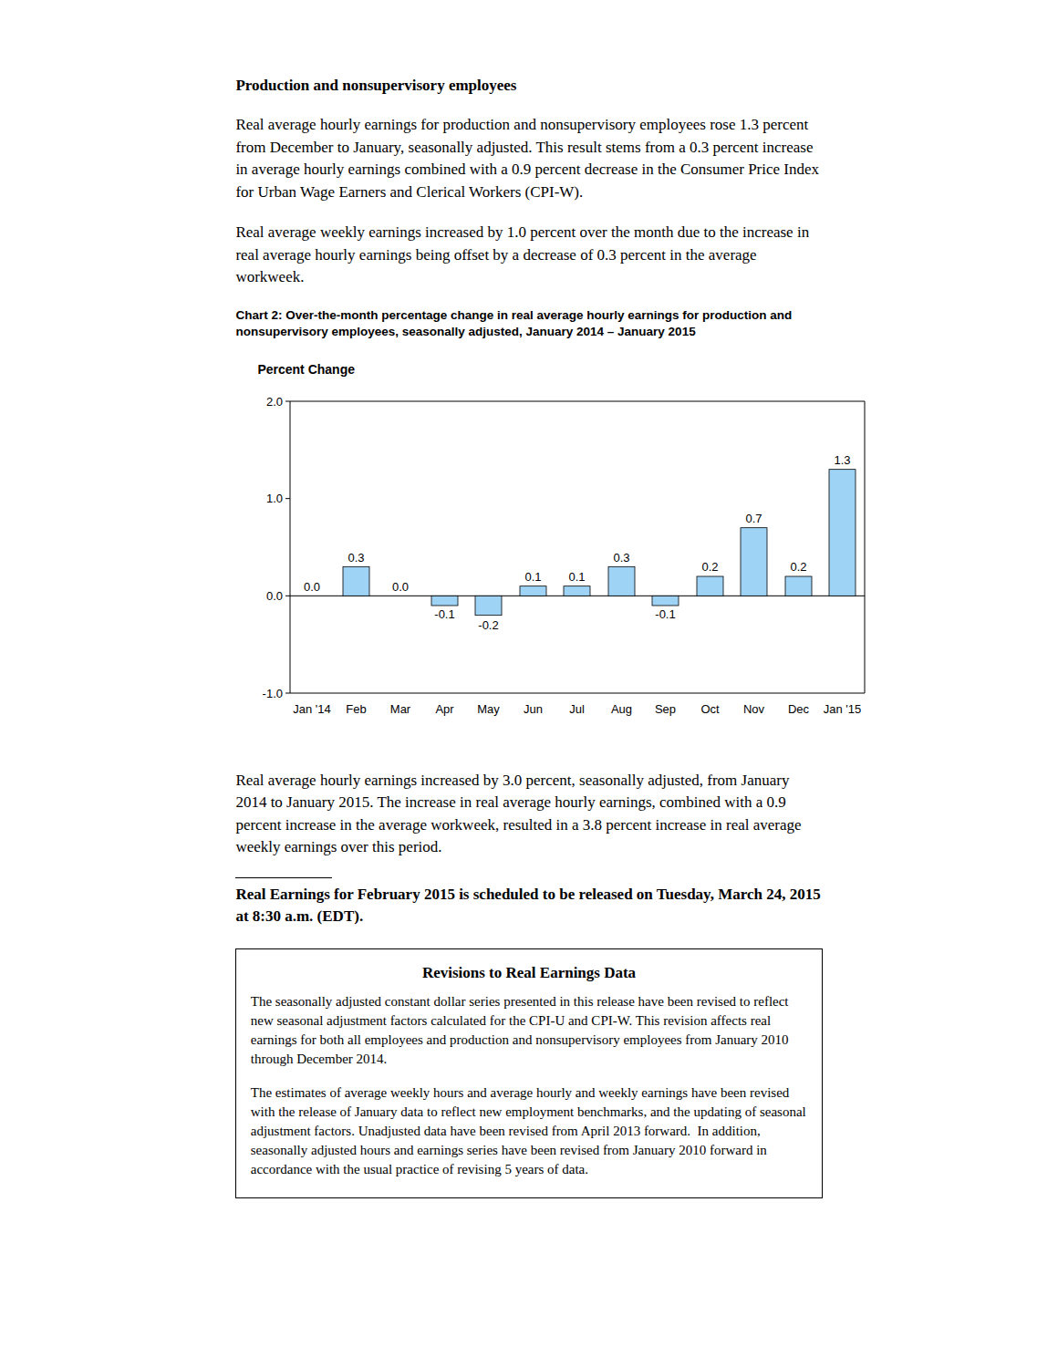Production and nonsupervisory employees
Real average hourly earnings for production and nonsupervisory employees rose 1.3 percent from December to January, seasonally adjusted. This result stems from a 0.3 percent increase in average hourly earnings combined with a 0.9 percent decrease in the Consumer Price Index for Urban Wage Earners and Clerical Workers (CPI-W).
Real average weekly earnings increased by 1.0 percent over the month due to the increase in real average hourly earnings being offset by a decrease of 0.3 percent in the average workweek.
Chart 2: Over-the-month percentage change in real average hourly earnings for production and nonsupervisory employees, seasonally adjusted, January 2014 – January 2015
Percent Change
2.0 1.0 0.0 -1.0 0.0 0.3 0.0 -0.1 -0.2 0.1 0.1 0.3 -0.1 0.2 0.7 0.2 1.3 Jan '14 Feb Mar Apr May Jun Jul Aug Sep Oct Nov Dec Jan '15
Real average hourly earnings increased by 3.0 percent, seasonally adjusted, from January 2014 to January 2015. The increase in real average hourly earnings, combined with a 0.9 percent increase in the average workweek, resulted in a 3.8 percent increase in real average weekly earnings over this period.
Real Earnings for February 2015 is scheduled to be released on Tuesday, March 24, 2015 at 8:30 a.m. (EDT).
Revisions to Real Earnings Data
The seasonally adjusted constant dollar series presented in this release have been revised to reflect new seasonal adjustment factors calculated for the CPI-U and CPI-W. This revision affects real earnings for both all employees and production and nonsupervisory employees from January 2010 through December 2014.
The estimates of average weekly hours and average hourly and weekly earnings have been revised with the release of January data to reflect new employment benchmarks, and the updating of seasonal adjustment factors. Unadjusted data have been revised from April 2013 forward. In addition, seasonally adjusted hours and earnings series have been revised from January 2010 forward in accordance with the usual practice of revising 5 years of data.